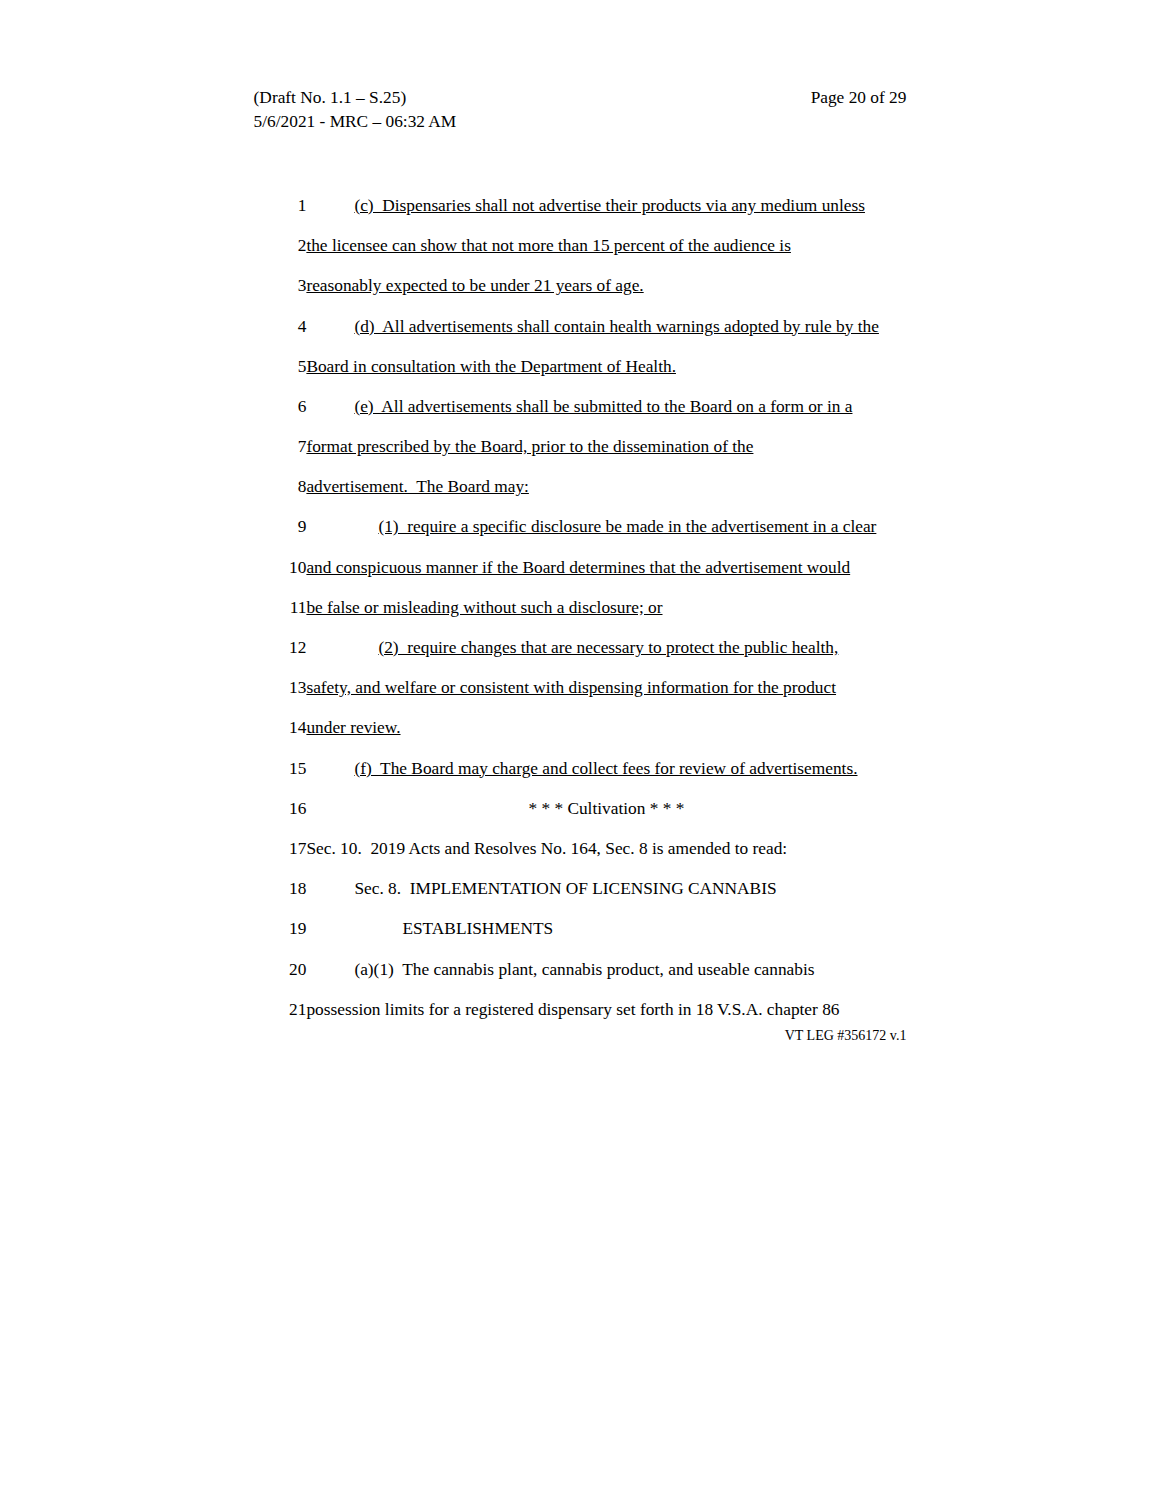(Draft No. 1.1 – S.25)
5/6/2021 - MRC – 06:32 AM
Page 20 of 29
| 1 | (c) Dispensaries shall not advertise their products via any medium unless |
| 2 | the licensee can show that not more than 15 percent of the audience is |
| 3 | reasonably expected to be under 21 years of age. |
| 4 | (d) All advertisements shall contain health warnings adopted by rule by the |
| 5 | Board in consultation with the Department of Health. |
| 6 | (e) All advertisements shall be submitted to the Board on a form or in a |
| 7 | format prescribed by the Board, prior to the dissemination of the |
| 8 | advertisement. The Board may: |
| 9 | (1) require a specific disclosure be made in the advertisement in a clear |
| 10 | and conspicuous manner if the Board determines that the advertisement would |
| 11 | be false or misleading without such a disclosure; or |
| 12 | (2) require changes that are necessary to protect the public health, |
| 13 | safety, and welfare or consistent with dispensing information for the product |
| 14 | under review. |
| 15 | (f) The Board may charge and collect fees for review of advertisements. |
| 16 | * * * Cultivation * * * |
| 17 | Sec. 10. 2019 Acts and Resolves No. 164, Sec. 8 is amended to read: |
| 18 | Sec. 8. IMPLEMENTATION OF LICENSING CANNABIS |
| 19 | ESTABLISHMENTS |
| 20 | (a)(1) The cannabis plant, cannabis product, and useable cannabis |
| 21 | possession limits for a registered dispensary set forth in 18 V.S.A. chapter 86 |
VT LEG #356172 v.1